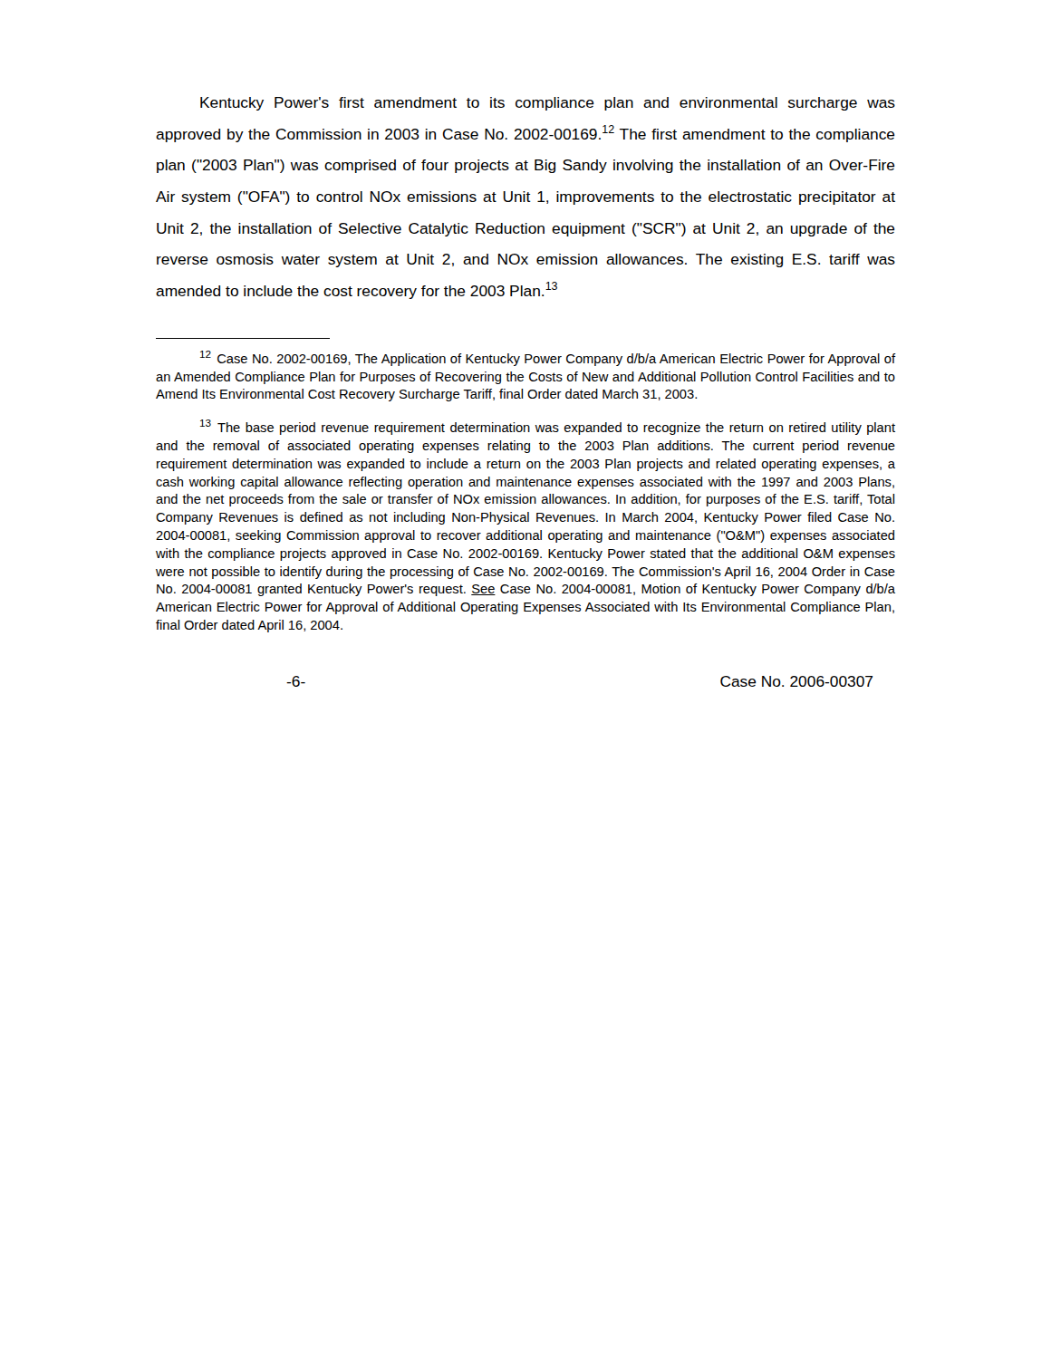Kentucky Power's first amendment to its compliance plan and environmental surcharge was approved by the Commission in 2003 in Case No. 2002-00169.12 The first amendment to the compliance plan ("2003 Plan") was comprised of four projects at Big Sandy involving the installation of an Over-Fire Air system ("OFA") to control NOx emissions at Unit 1, improvements to the electrostatic precipitator at Unit 2, the installation of Selective Catalytic Reduction equipment ("SCR") at Unit 2, an upgrade of the reverse osmosis water system at Unit 2, and NOx emission allowances. The existing E.S. tariff was amended to include the cost recovery for the 2003 Plan.13
12 Case No. 2002-00169, The Application of Kentucky Power Company d/b/a American Electric Power for Approval of an Amended Compliance Plan for Purposes of Recovering the Costs of New and Additional Pollution Control Facilities and to Amend Its Environmental Cost Recovery Surcharge Tariff, final Order dated March 31, 2003.
13 The base period revenue requirement determination was expanded to recognize the return on retired utility plant and the removal of associated operating expenses relating to the 2003 Plan additions. The current period revenue requirement determination was expanded to include a return on the 2003 Plan projects and related operating expenses, a cash working capital allowance reflecting operation and maintenance expenses associated with the 1997 and 2003 Plans, and the net proceeds from the sale or transfer of NOx emission allowances. In addition, for purposes of the E.S. tariff, Total Company Revenues is defined as not including Non-Physical Revenues. In March 2004, Kentucky Power filed Case No. 2004-00081, seeking Commission approval to recover additional operating and maintenance ("O&M") expenses associated with the compliance projects approved in Case No. 2002-00169. Kentucky Power stated that the additional O&M expenses were not possible to identify during the processing of Case No. 2002-00169. The Commission's April 16, 2004 Order in Case No. 2004-00081 granted Kentucky Power's request. See Case No. 2004-00081, Motion of Kentucky Power Company d/b/a American Electric Power for Approval of Additional Operating Expenses Associated with Its Environmental Compliance Plan, final Order dated April 16, 2004.
-6- Case No. 2006-00307